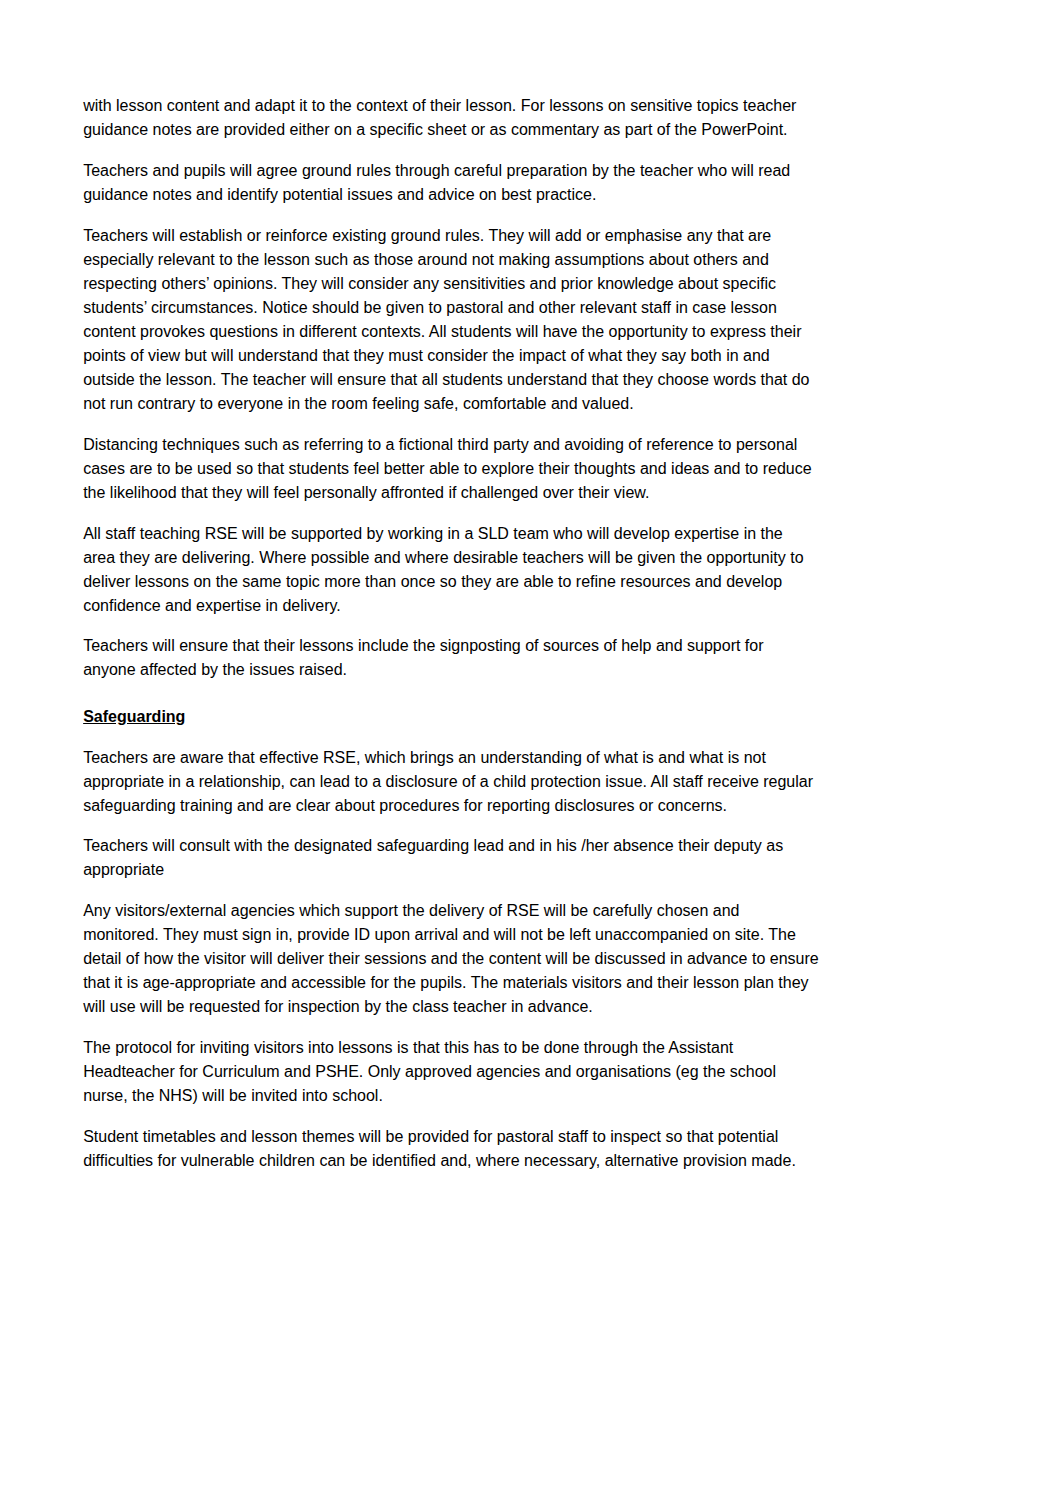with lesson content and adapt it to the context of their lesson. For lessons on sensitive topics teacher guidance notes are provided either on a specific sheet or as commentary as part of the PowerPoint.
Teachers and pupils will agree ground rules through careful preparation by the teacher who will read guidance notes and identify potential issues and advice on best practice.
Teachers will establish or reinforce existing ground rules. They will add or emphasise any that are especially relevant to the lesson such as those around not making assumptions about others and respecting others’ opinions. They will consider any sensitivities and prior knowledge about specific students’ circumstances. Notice should be given to pastoral and other relevant staff in case lesson content provokes questions in different contexts. All students will have the opportunity to express their points of view but will understand that they must consider the impact of what they say both in and outside the lesson. The teacher will ensure that all students understand that they choose words that do not run contrary to everyone in the room feeling safe, comfortable and valued.
Distancing techniques such as referring to a fictional third party and avoiding of reference to personal cases are to be used so that students feel better able to explore their thoughts and ideas and to reduce the likelihood that they will feel personally affronted if challenged over their view.
All staff teaching RSE will be supported by working in a SLD team who will develop expertise in the area they are delivering. Where possible and where desirable teachers will be given the opportunity to deliver lessons on the same topic more than once so they are able to refine resources and develop confidence and expertise in delivery.
Teachers will ensure that their lessons include the signposting of sources of help and support for anyone affected by the issues raised.
Safeguarding
Teachers are aware that effective RSE, which brings an understanding of what is and what is not appropriate in a relationship, can lead to a disclosure of a child protection issue. All staff receive regular safeguarding training and are clear about procedures for reporting disclosures or concerns.
Teachers will consult with the designated safeguarding lead and in his /her absence their deputy as appropriate
Any visitors/external agencies which support the delivery of RSE will be carefully chosen and monitored. They must sign in, provide ID upon arrival and will not be left unaccompanied on site. The detail of how the visitor will deliver their sessions and the content will be discussed in advance to ensure that it is age-appropriate and accessible for the pupils. The materials visitors and their lesson plan they will use will be requested for inspection by the class teacher in advance.
The protocol for inviting visitors into lessons is that this has to be done through the Assistant Headteacher for Curriculum and PSHE. Only approved agencies and organisations (eg the school nurse, the NHS) will be invited into school.
Student timetables and lesson themes will be provided for pastoral staff to inspect so that potential difficulties for vulnerable children can be identified and, where necessary, alternative provision made.